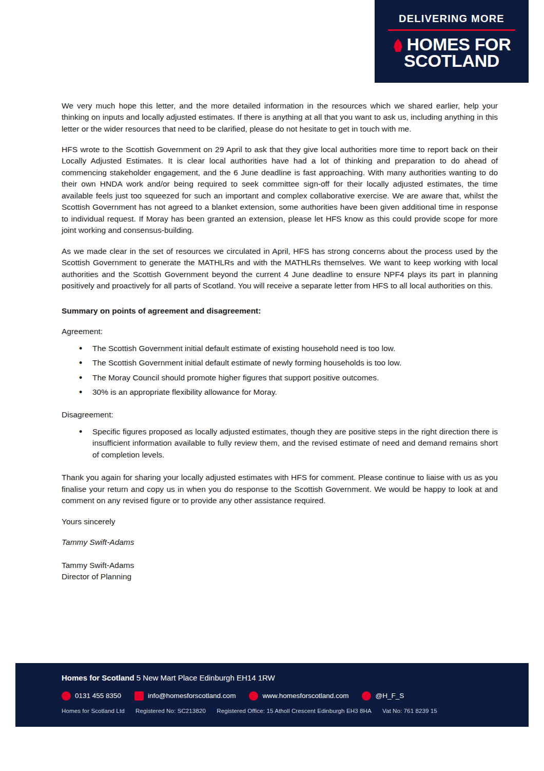Delivering More
HOMES FOR
SCOTLAND
We very much hope this letter, and the more detailed information in the resources which we shared earlier, help your thinking on inputs and locally adjusted estimates. If there is anything at all that you want to ask us, including anything in this letter or the wider resources that need to be clarified, please do not hesitate to get in touch with me.
HFS wrote to the Scottish Government on 29 April to ask that they give local authorities more time to report back on their Locally Adjusted Estimates. It is clear local authorities have had a lot of thinking and preparation to do ahead of commencing stakeholder engagement, and the 6 June deadline is fast approaching. With many authorities wanting to do their own HNDA work and/or being required to seek committee sign-off for their locally adjusted estimates, the time available feels just too squeezed for such an important and complex collaborative exercise. We are aware that, whilst the Scottish Government has not agreed to a blanket extension, some authorities have been given additional time in response to individual request. If Moray has been granted an extension, please let HFS know as this could provide scope for more joint working and consensus-building.
As we made clear in the set of resources we circulated in April, HFS has strong concerns about the process used by the Scottish Government to generate the MATHLRs and with the MATHLRs themselves. We want to keep working with local authorities and the Scottish Government beyond the current 4 June deadline to ensure NPF4 plays its part in planning positively and proactively for all parts of Scotland. You will receive a separate letter from HFS to all local authorities on this.
Summary on points of agreement and disagreement:
Agreement:
The Scottish Government initial default estimate of existing household need is too low.
The Scottish Government initial default estimate of newly forming households is too low.
The Moray Council should promote higher figures that support positive outcomes.
30% is an appropriate flexibility allowance for Moray.
Disagreement:
Specific figures proposed as locally adjusted estimates, though they are positive steps in the right direction there is insufficient information available to fully review them, and the revised estimate of need and demand remains short of completion levels.
Thank you again for sharing your locally adjusted estimates with HFS for comment. Please continue to liaise with us as you finalise your return and copy us in when you do response to the Scottish Government. We would be happy to look at and comment on any revised figure or to provide any other assistance required.
Yours sincerely
Tammy Swift-Adams
Tammy Swift-Adams
Director of Planning
Homes for Scotland 5 New Mart Place Edinburgh EH14 1RW
0131 455 8350 info@homesforscotland.com www.homesforscotland.com @H_F_S
Homes for Scotland Ltd Registered No: SC213820 Registered Office: 15 Atholl Crescent Edinburgh EH3 8HA Vat No: 761 8239 15